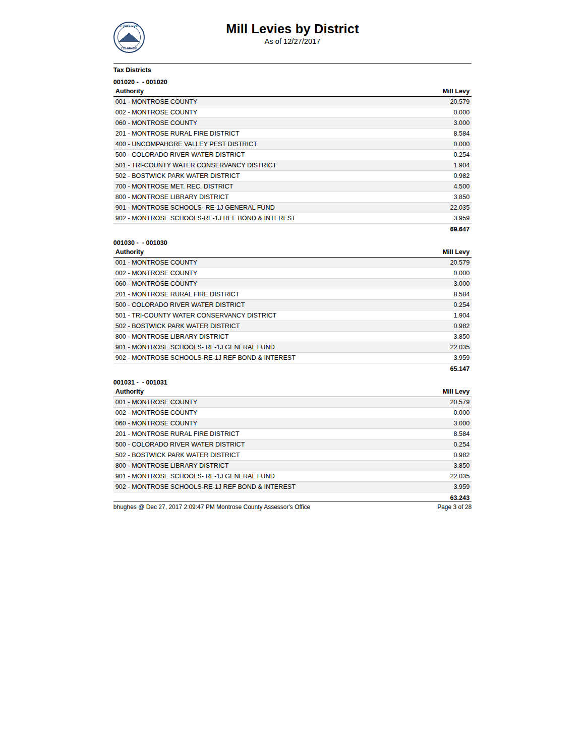MONTROSE COUNTY
COLORADO
Mill Levies by District
As of 12/27/2017
Tax Districts
001020 - - 001020
| Authority | Mill Levy |
| --- | --- |
| 001 - MONTROSE COUNTY | 20.579 |
| 002 - MONTROSE COUNTY | 0.000 |
| 060 - MONTROSE COUNTY | 3.000 |
| 201 - MONTROSE RURAL FIRE DISTRICT | 8.584 |
| 400 - UNCOMPAHGRE VALLEY PEST DISTRICT | 0.000 |
| 500 - COLORADO RIVER WATER DISTRICT | 0.254 |
| 501 - TRI-COUNTY WATER CONSERVANCY DISTRICT | 1.904 |
| 502 - BOSTWICK PARK WATER DISTRICT | 0.982 |
| 700 - MONTROSE MET. REC. DISTRICT | 4.500 |
| 800 - MONTROSE LIBRARY DISTRICT | 3.850 |
| 901 - MONTROSE SCHOOLS- RE-1J GENERAL FUND | 22.035 |
| 902 - MONTROSE SCHOOLS-RE-1J REF BOND & INTEREST | 3.959 |
| | 69.647 |
001030 - - 001030
| Authority | Mill Levy |
| --- | --- |
| 001 - MONTROSE COUNTY | 20.579 |
| 002 - MONTROSE COUNTY | 0.000 |
| 060 - MONTROSE COUNTY | 3.000 |
| 201 - MONTROSE RURAL FIRE DISTRICT | 8.584 |
| 500 - COLORADO RIVER WATER DISTRICT | 0.254 |
| 501 - TRI-COUNTY WATER CONSERVANCY DISTRICT | 1.904 |
| 502 - BOSTWICK PARK WATER DISTRICT | 0.982 |
| 800 - MONTROSE LIBRARY DISTRICT | 3.850 |
| 901 - MONTROSE SCHOOLS- RE-1J GENERAL FUND | 22.035 |
| 902 - MONTROSE SCHOOLS-RE-1J REF BOND & INTEREST | 3.959 |
| | 65.147 |
001031 - - 001031
| Authority | Mill Levy |
| --- | --- |
| 001 - MONTROSE COUNTY | 20.579 |
| 002 - MONTROSE COUNTY | 0.000 |
| 060 - MONTROSE COUNTY | 3.000 |
| 201 - MONTROSE RURAL FIRE DISTRICT | 8.584 |
| 500 - COLORADO RIVER WATER DISTRICT | 0.254 |
| 502 - BOSTWICK PARK WATER DISTRICT | 0.982 |
| 800 - MONTROSE LIBRARY DISTRICT | 3.850 |
| 901 - MONTROSE SCHOOLS- RE-1J GENERAL FUND | 22.035 |
| 902 - MONTROSE SCHOOLS-RE-1J REF BOND & INTEREST | 3.959 |
| | 63.243 |
bhughes @ Dec 27, 2017 2:09:47 PM Montrose County Assessor's Office Page 3 of 28